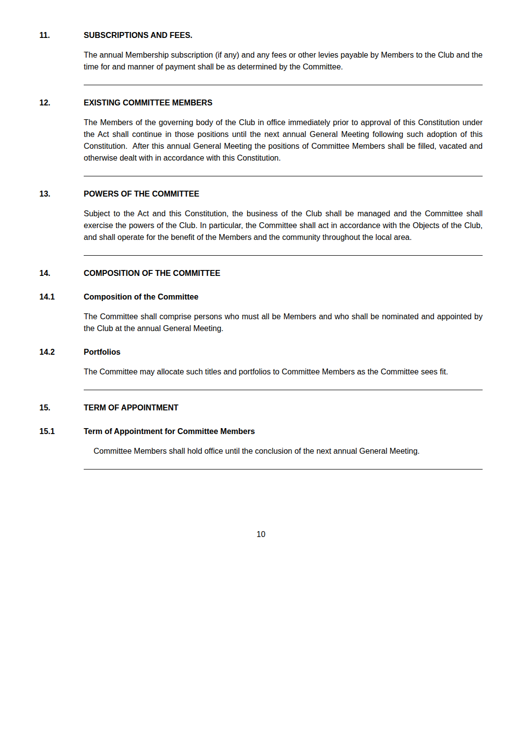11.
SUBSCRIPTIONS AND FEES.
The annual Membership subscription (if any) and any fees or other levies payable by Members to the Club and the time for and manner of payment shall be as determined by the Committee.
12.
EXISTING COMMITTEE MEMBERS
The Members of the governing body of the Club in office immediately prior to approval of this Constitution under the Act shall continue in those positions until the next annual General Meeting following such adoption of this Constitution. After this annual General Meeting the positions of Committee Members shall be filled, vacated and otherwise dealt with in accordance with this Constitution.
13.
POWERS OF THE COMMITTEE
Subject to the Act and this Constitution, the business of the Club shall be managed and the Committee shall exercise the powers of the Club. In particular, the Committee shall act in accordance with the Objects of the Club, and shall operate for the benefit of the Members and the community throughout the local area.
14.
COMPOSITION OF THE COMMITTEE
14.1
Composition of the Committee
The Committee shall comprise persons who must all be Members and who shall be nominated and appointed by the Club at the annual General Meeting.
14.2
Portfolios
The Committee may allocate such titles and portfolios to Committee Members as the Committee sees fit.
15.
TERM OF APPOINTMENT
15.1
Term of Appointment for Committee Members
Committee Members shall hold office until the conclusion of the next annual General Meeting.
10